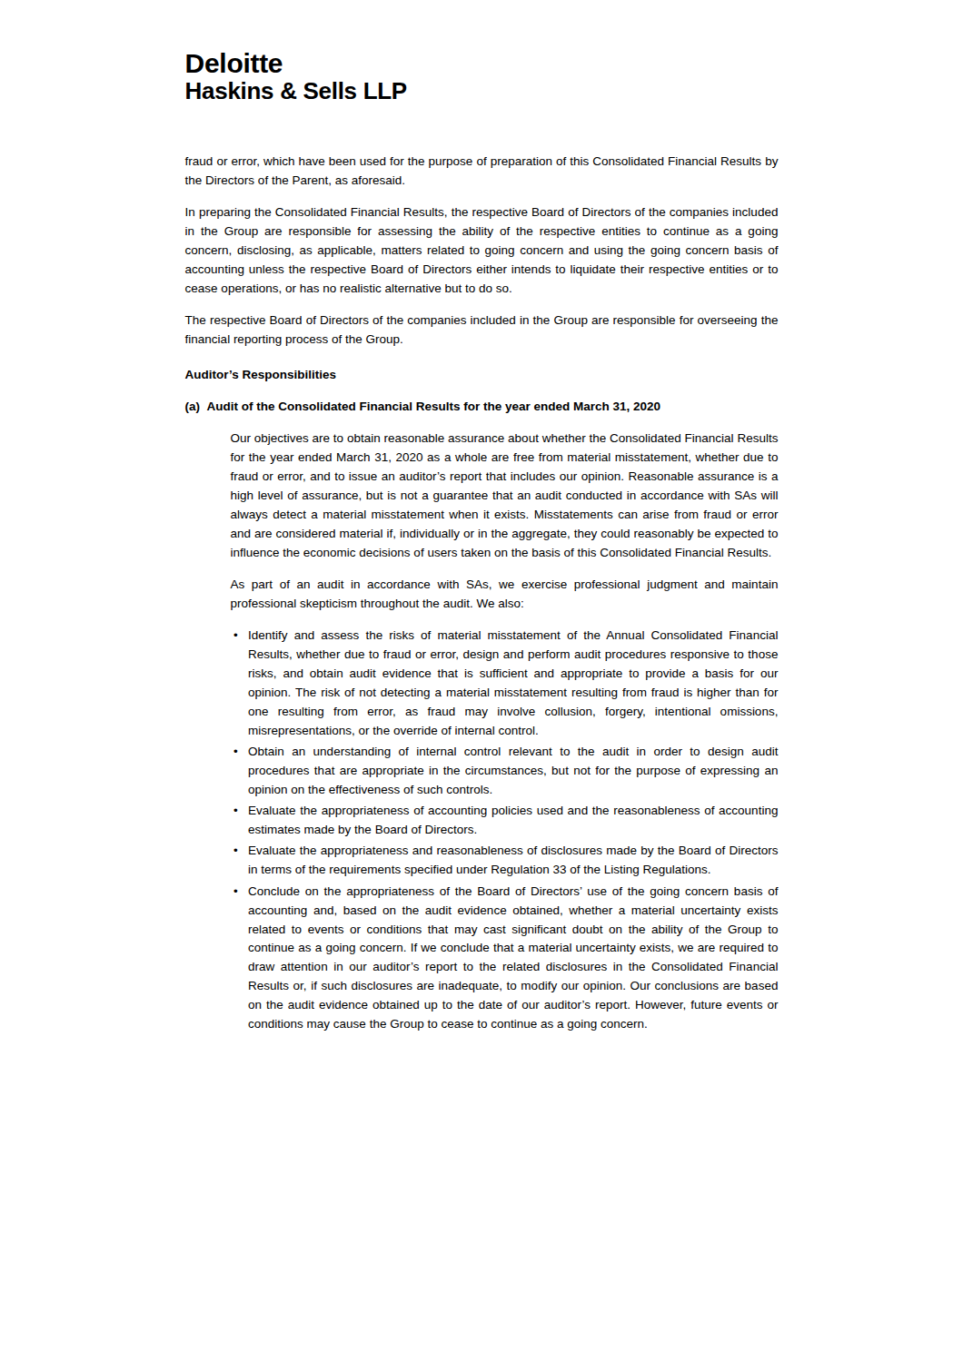Deloitte
Haskins & Sells LLP
fraud or error, which have been used for the purpose of preparation of this Consolidated Financial Results by the Directors of the Parent, as aforesaid.
In preparing the Consolidated Financial Results, the respective Board of Directors of the companies included in the Group are responsible for assessing the ability of the respective entities to continue as a going concern, disclosing, as applicable, matters related to going concern and using the going concern basis of accounting unless the respective Board of Directors either intends to liquidate their respective entities or to cease operations, or has no realistic alternative but to do so.
The respective Board of Directors of the companies included in the Group are responsible for overseeing the financial reporting process of the Group.
Auditor’s Responsibilities
(a) Audit of the Consolidated Financial Results for the year ended March 31, 2020
Our objectives are to obtain reasonable assurance about whether the Consolidated Financial Results for the year ended March 31, 2020 as a whole are free from material misstatement, whether due to fraud or error, and to issue an auditor’s report that includes our opinion. Reasonable assurance is a high level of assurance, but is not a guarantee that an audit conducted in accordance with SAs will always detect a material misstatement when it exists. Misstatements can arise from fraud or error and are considered material if, individually or in the aggregate, they could reasonably be expected to influence the economic decisions of users taken on the basis of this Consolidated Financial Results.
As part of an audit in accordance with SAs, we exercise professional judgment and maintain professional skepticism throughout the audit. We also:
Identify and assess the risks of material misstatement of the Annual Consolidated Financial Results, whether due to fraud or error, design and perform audit procedures responsive to those risks, and obtain audit evidence that is sufficient and appropriate to provide a basis for our opinion. The risk of not detecting a material misstatement resulting from fraud is higher than for one resulting from error, as fraud may involve collusion, forgery, intentional omissions, misrepresentations, or the override of internal control.
Obtain an understanding of internal control relevant to the audit in order to design audit procedures that are appropriate in the circumstances, but not for the purpose of expressing an opinion on the effectiveness of such controls.
Evaluate the appropriateness of accounting policies used and the reasonableness of accounting estimates made by the Board of Directors.
Evaluate the appropriateness and reasonableness of disclosures made by the Board of Directors in terms of the requirements specified under Regulation 33 of the Listing Regulations.
Conclude on the appropriateness of the Board of Directors’ use of the going concern basis of accounting and, based on the audit evidence obtained, whether a material uncertainty exists related to events or conditions that may cast significant doubt on the ability of the Group to continue as a going concern. If we conclude that a material uncertainty exists, we are required to draw attention in our auditor’s report to the related disclosures in the Consolidated Financial Results or, if such disclosures are inadequate, to modify our opinion. Our conclusions are based on the audit evidence obtained up to the date of our auditor’s report. However, future events or conditions may cause the Group to cease to continue as a going concern.